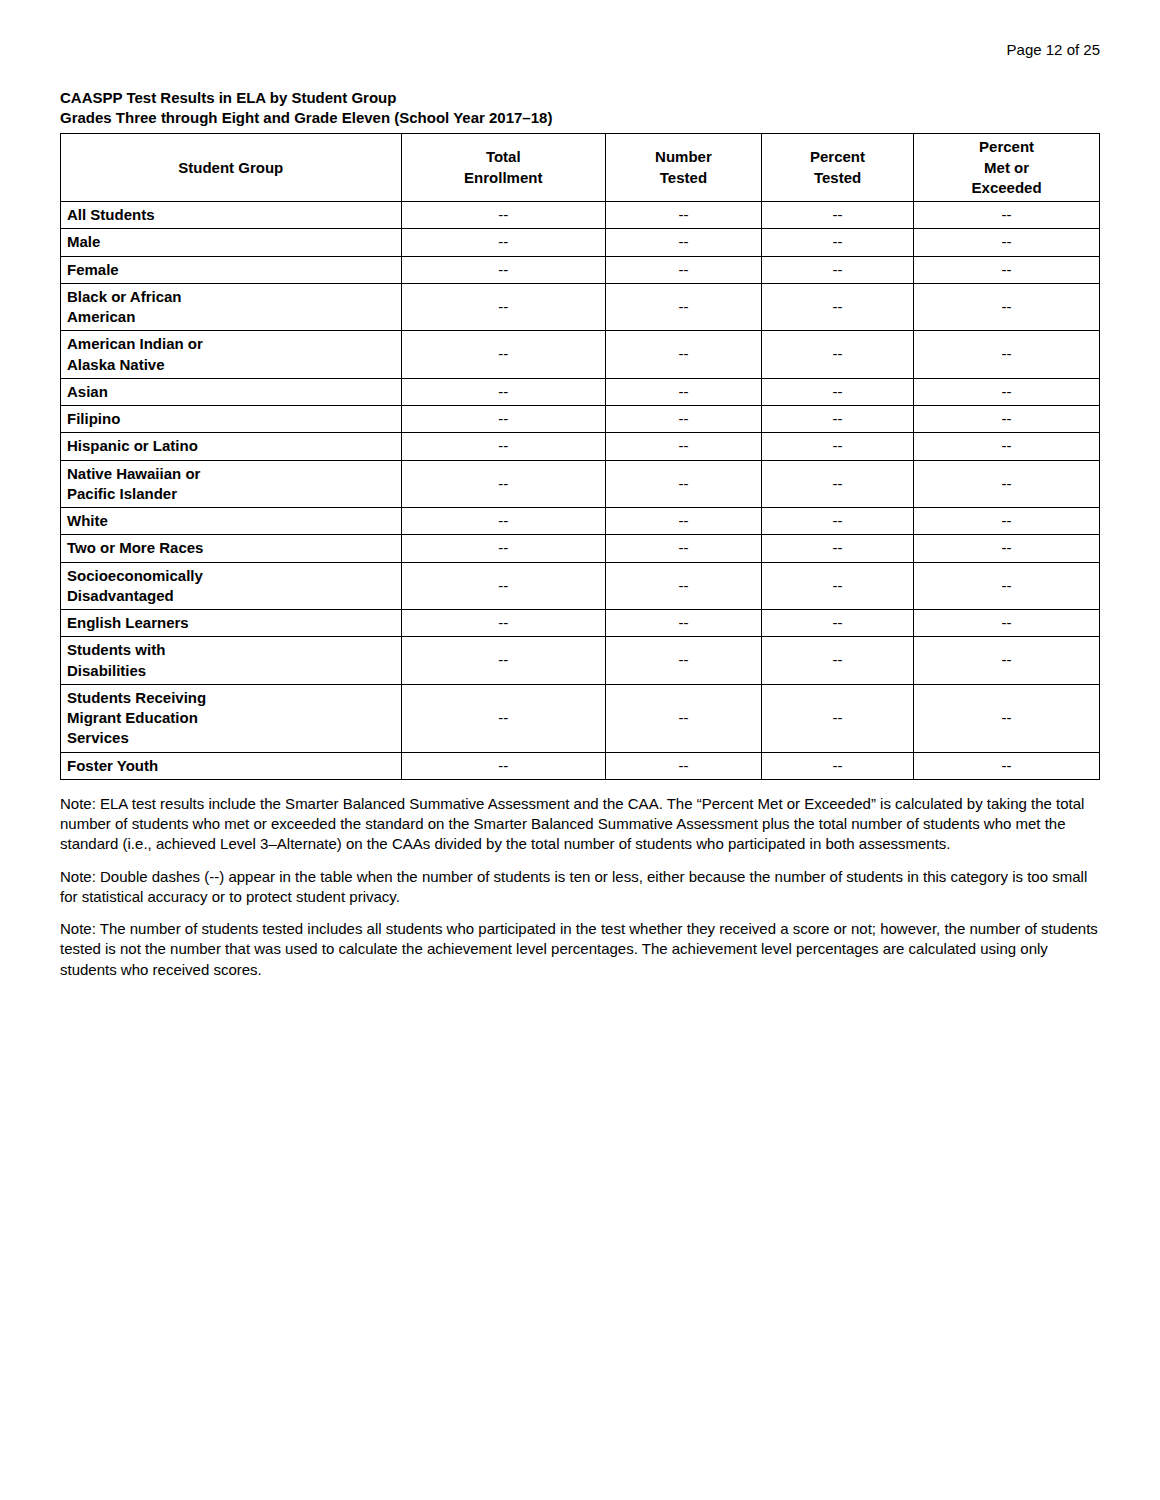Page 12 of 25
CAASPP Test Results in ELA by Student Group
Grades Three through Eight and Grade Eleven (School Year 2017–18)
| Student Group | Total Enrollment | Number Tested | Percent Tested | Percent Met or Exceeded |
| --- | --- | --- | --- | --- |
| All Students | -- | -- | -- | -- |
| Male | -- | -- | -- | -- |
| Female | -- | -- | -- | -- |
| Black or African American | -- | -- | -- | -- |
| American Indian or Alaska Native | -- | -- | -- | -- |
| Asian | -- | -- | -- | -- |
| Filipino | -- | -- | -- | -- |
| Hispanic or Latino | -- | -- | -- | -- |
| Native Hawaiian or Pacific Islander | -- | -- | -- | -- |
| White | -- | -- | -- | -- |
| Two or More Races | -- | -- | -- | -- |
| Socioeconomically Disadvantaged | -- | -- | -- | -- |
| English Learners | -- | -- | -- | -- |
| Students with Disabilities | -- | -- | -- | -- |
| Students Receiving Migrant Education Services | -- | -- | -- | -- |
| Foster Youth | -- | -- | -- | -- |
Note: ELA test results include the Smarter Balanced Summative Assessment and the CAA. The “Percent Met or Exceeded” is calculated by taking the total number of students who met or exceeded the standard on the Smarter Balanced Summative Assessment plus the total number of students who met the standard (i.e., achieved Level 3–Alternate) on the CAAs divided by the total number of students who participated in both assessments.
Note: Double dashes (--) appear in the table when the number of students is ten or less, either because the number of students in this category is too small for statistical accuracy or to protect student privacy.
Note: The number of students tested includes all students who participated in the test whether they received a score or not; however, the number of students tested is not the number that was used to calculate the achievement level percentages. The achievement level percentages are calculated using only students who received scores.